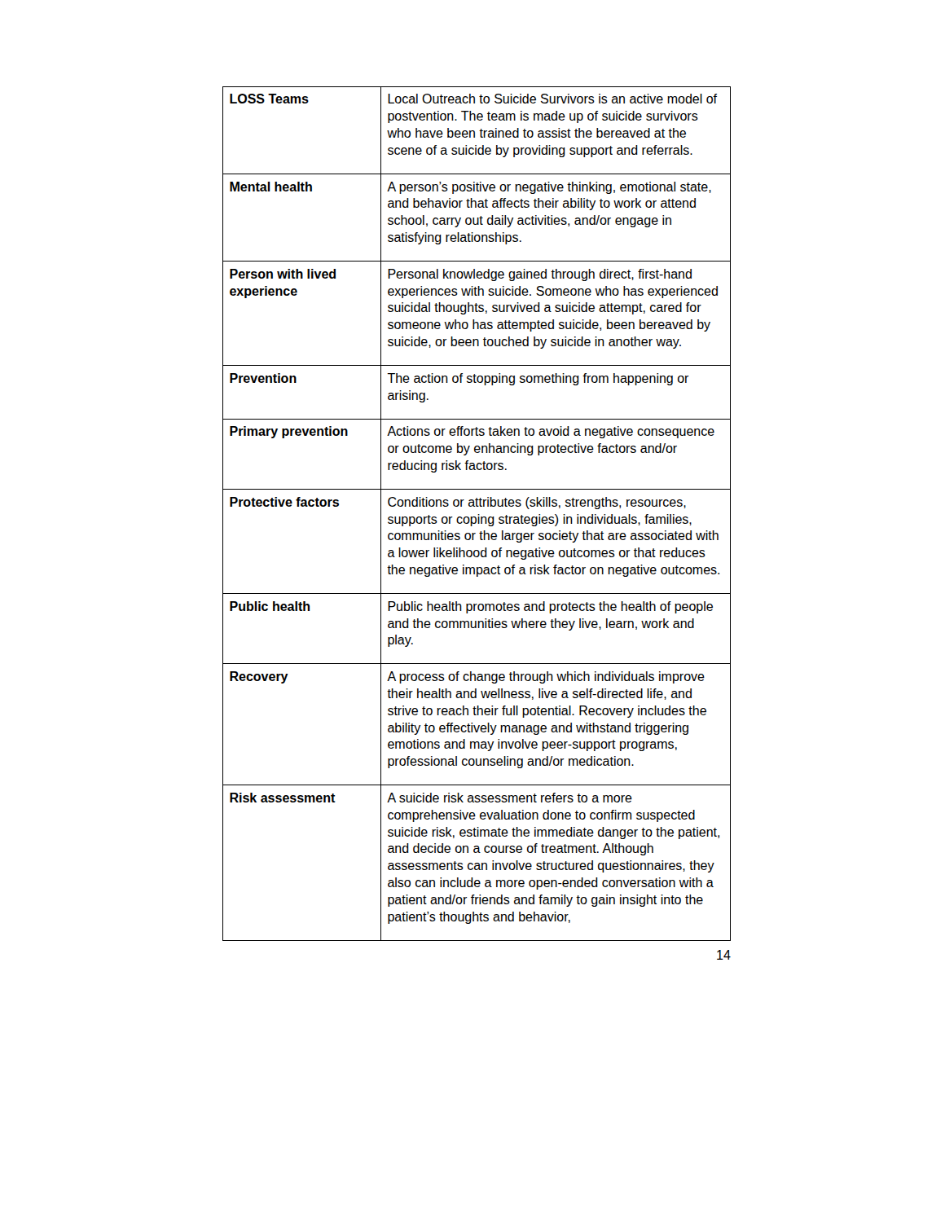| LOSS Teams | Local Outreach to Suicide Survivors is an active model of postvention. The team is made up of suicide survivors who have been trained to assist the bereaved at the scene of a suicide by providing support and referrals. |
| Mental health | A person’s positive or negative thinking, emotional state, and behavior that affects their ability to work or attend school, carry out daily activities, and/or engage in satisfying relationships. |
| Person with lived experience | Personal knowledge gained through direct, first-hand experiences with suicide. Someone who has experienced suicidal thoughts, survived a suicide attempt, cared for someone who has attempted suicide, been bereaved by suicide, or been touched by suicide in another way. |
| Prevention | The action of stopping something from happening or arising. |
| Primary prevention | Actions or efforts taken to avoid a negative consequence or outcome by enhancing protective factors and/or reducing risk factors. |
| Protective factors | Conditions or attributes (skills, strengths, resources, supports or coping strategies) in individuals, families, communities or the larger society that are associated with a lower likelihood of negative outcomes or that reduces the negative impact of a risk factor on negative outcomes. |
| Public health | Public health promotes and protects the health of people and the communities where they live, learn, work and play. |
| Recovery | A process of change through which individuals improve their health and wellness, live a self-directed life, and strive to reach their full potential. Recovery includes the ability to effectively manage and withstand triggering emotions and may involve peer-support programs, professional counseling and/or medication. |
| Risk assessment | A suicide risk assessment refers to a more comprehensive evaluation done to confirm suspected suicide risk, estimate the immediate danger to the patient, and decide on a course of treatment. Although assessments can involve structured questionnaires, they also can include a more open-ended conversation with a patient and/or friends and family to gain insight into the patient’s thoughts and behavior, |
14